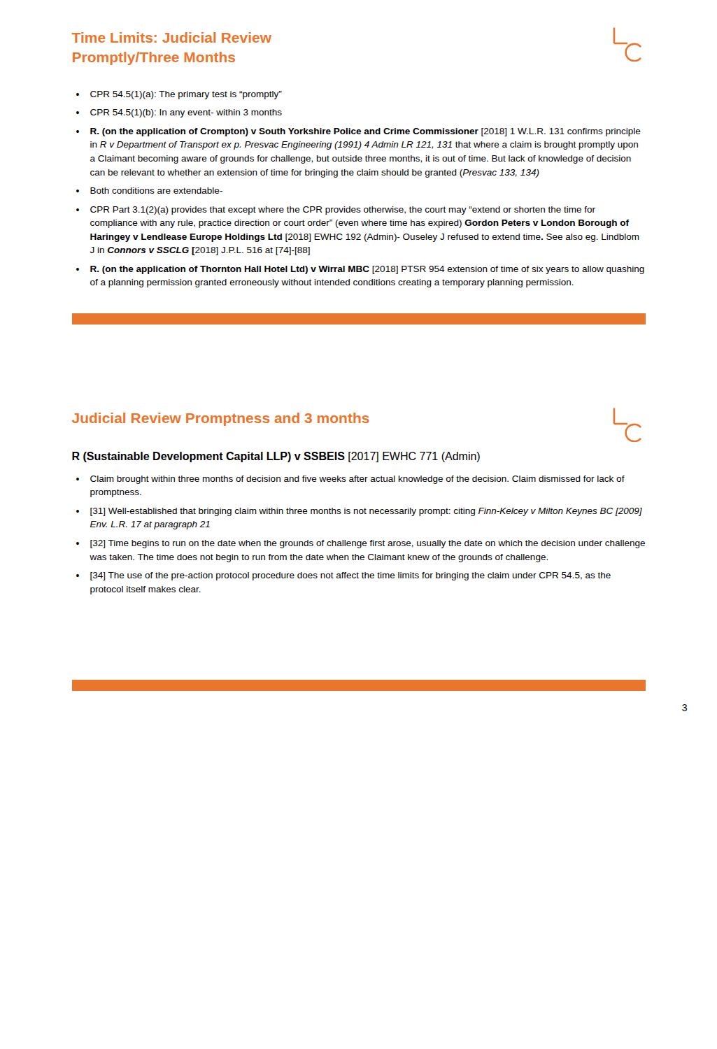Time Limits: Judicial Review
Promptly/Three Months
CPR 54.5(1)(a): The primary test is “promptly”
CPR 54.5(1)(b): In any event- within 3 months
R. (on the application of Crompton) v South Yorkshire Police and Crime Commissioner [2018] 1 W.L.R. 131 confirms principle in R v Department of Transport ex p. Presvac Engineering (1991) 4 Admin LR 121, 131 that where a claim is brought promptly upon a Claimant becoming aware of grounds for challenge, but outside three months, it is out of time. But lack of knowledge of decision can be relevant to whether an extension of time for bringing the claim should be granted (Presvac 133, 134)
Both conditions are extendable-
CPR Part 3.1(2)(a) provides that except where the CPR provides otherwise, the court may “extend or shorten the time for compliance with any rule, practice direction or court order” (even where time has expired) Gordon Peters v London Borough of Haringey v Lendlease Europe Holdings Ltd [2018] EWHC 192 (Admin)- Ouseley J refused to extend time. See also eg. Lindblom J in Connors v SSCLG [2018] J.P.L. 516 at [74]-[88]
R. (on the application of Thornton Hall Hotel Ltd) v Wirral MBC [2018] PTSR 954 extension of time of six years to allow quashing of a planning permission granted erroneously without intended conditions creating a temporary planning permission.
Judicial Review Promptness and 3 months
R (Sustainable Development Capital LLP) v SSBEIS [2017] EWHC 771 (Admin)
Claim brought within three months of decision and five weeks after actual knowledge of the decision. Claim dismissed for lack of promptness.
[31] Well-established that bringing claim within three months is not necessarily prompt: citing Finn-Kelcey v Milton Keynes BC [2009] Env. L.R. 17 at paragraph 21
[32] Time begins to run on the date when the grounds of challenge first arose, usually the date on which the decision under challenge was taken. The time does not begin to run from the date when the Claimant knew of the grounds of challenge.
[34] The use of the pre-action protocol procedure does not affect the time limits for bringing the claim under CPR 54.5, as the protocol itself makes clear.
3